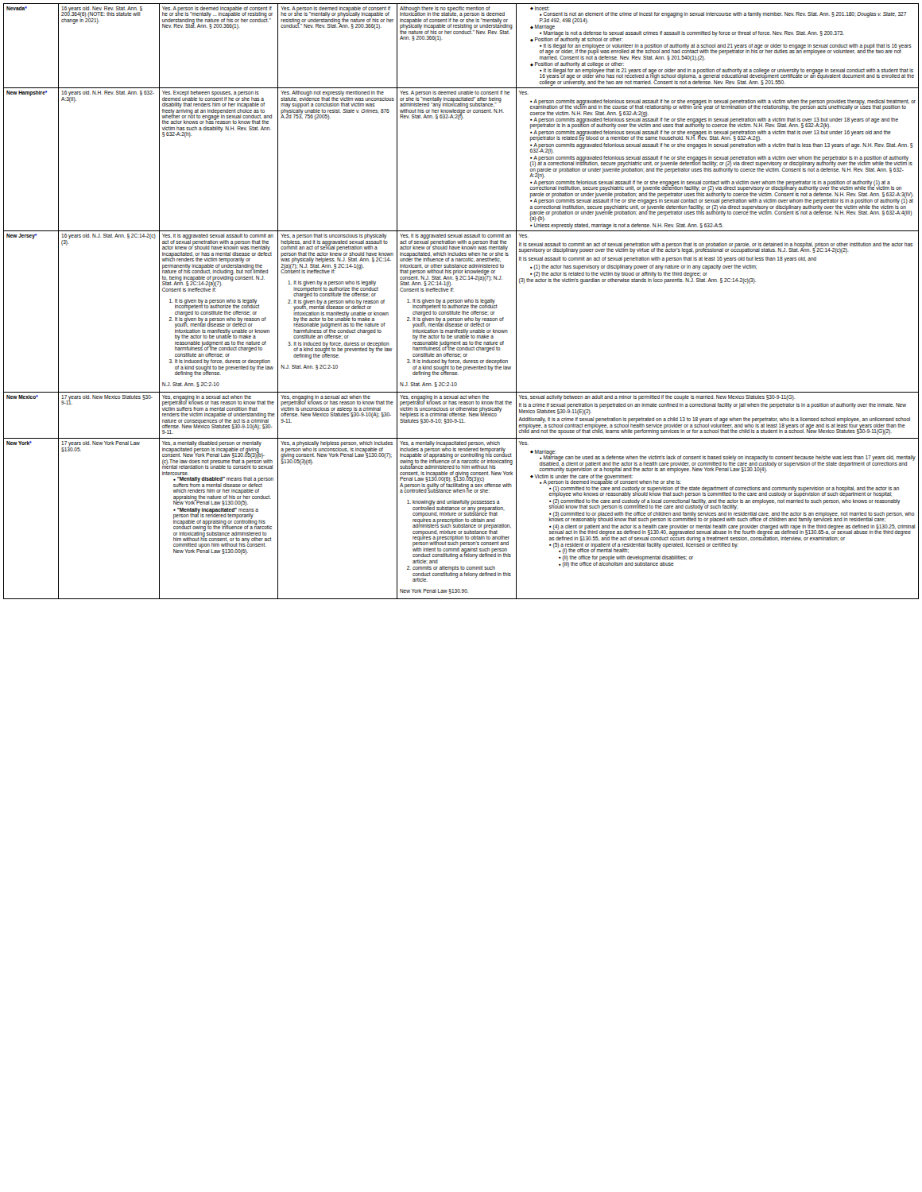| Nevada * | 16 years old. Nev. Rev. Stat. Ann. § 200.364(6) (NOTE: this statute will change in 2021). | Yes. A person is deemed incapable of consent if he or she is "mentally ... incapable of resisting or understanding the nature of his or her conduct." Nev. Rev. Stat. Ann. § 200.366(1). | Yes. A person is deemed incapable of consent if he or she is "mentally or physically incapable of resisting or understanding the nature of his or her conduct." Nev. Rev. Stat. Ann. § 200.366(1). | Although there is no specific mention of intoxication in the statute, a person is deemed incapable of consent if he or she is "mentally or physically incapable of resisting or understanding the nature of his or her conduct." Nev. Rev. Stat. Ann. § 200.366(1). | Incest: Consent is not an element of the crime of incest for engaging in sexual intercourse with a family member. Nev. Rev. Stat. Ann. § 201.180; Douglas v. State , 327 P.3d 492, 498 (2014). Marriage Marriage is not a defense to sexual assault crimes if assault is committed by force or threat of force. Nev. Rev. Stat. Ann. § 200.373. Position of authority at school or other: It is illegal for an employee or volunteer in a position of authority at a school and 21 years of age or older to engage in sexual conduct with a pupil that is 16 years of age or older, if the pupil was enrolled at the school and had contact with the perpetrator in his or her duties as an employee or volunteer, and the two are not married. Consent is not a defense. Nev. Rev. Stat. Ann. § 201.540(1),(2). Position of authority at college or other: It is illegal for an employee that is 21 years of age or older and in a position of authority at a college or university to engage in sexual conduct with a student that is 16 years of age or older who has not received a high school diploma, a general educational development certificate or an equivalent document and is enrolled at the college or university, and the two are not married. Consent is not a defense. Nev. Rev. Stat. Ann. § 201.550. |
| New Hampshire * | 16 years old. N.H. Rev. Stat. Ann. § 632-A:3(II). | Yes. Except between spouses, a person is deemed unable to consent if he or she has a disability that renders him or her incapable of freely arriving at an independent choice as to whether or not to engage in sexual conduct, and the actor knows or has reason to know that the victim has such a disability. N.H. Rev. Stat. Ann. § 632-A:2(h). | Yes. Although not expressly mentioned in the statute, evidence that the victim was unconscious may support a conclusion that victim was physically unable to resist. State v. Grimes , 876 A.2d 753, 756 (2005). | Yes. A person is deemed unable to consent if he or she is "mentally incapacitated" after being administered "any intoxicating substance," without his or her knowledge or consent. N.H. Rev. Stat. Ann. § 632-A:2(f). | Yes. A person commits aggravated felonious sexual assault if he or she engages in sexual penetration with a victim when the person provides therapy, medical treatment, or examination of the victim and in the course of that relationship or within one year of termination of the relationship, the person acts unethically or uses that position to coerce the victim. N.H. Rev. Stat. Ann. § 632-A:2(g). A person commits aggravated felonious sexual assault if he or she engages in sexual penetration with a victim that is over 13 but under 18 years of age and the perpetrator is in a position of authority over the victim and uses that authority to coerce the victim. N.H. Rev. Stat. Ann. § 632-A:2(k). A person commits aggravated felonious sexual assault if he or she engages in sexual penetration with a victim that is over 13 but under 16 years old and the perpetrator is related by blood or a member of the same household. N.H. Rev. Stat. Ann. § 632-A:2(j). A person commits aggravated felonious sexual assault if he or she engages in sexual penetration with a victim that is less than 13 years of age. N.H. Rev. Stat. Ann. § 632-A:2(l). A person commits aggravated felonious sexual assault if he or she engages in sexual penetration with a victim over whom the perpetrator is in a position of authority (1) at a correctional institution, secure psychiatric unit, or juvenile detention facility; or (2) via direct supervisory or disciplinary authority over the victim while the victim is on parole or probation or under juvenile probation; and the perpetrator uses this authority to coerce the victim. Consent is not a defense. N.H. Rev. Stat. Ann. § 632-A:2(n). A person commits felonious sexual assault if he or she engages in sexual contact with a victim over whom the perpetrator is in a position of authority (1) at a correctional institution, secure psychiatric unit, or juvenile detention facility; or (2) via direct supervisory or disciplinary authority over the victim while the victim is on parole or probation or under juvenile probation; and the perpetrator uses this authority to coerce the victim. Consent is not a defense. N.H. Rev. Stat. Ann. § 632-A:3(IV). A person commits sexual assault if he or she engages in sexual contact or sexual penetration with a victim over whom the perpetrator is in a position of authority (1) at a correctional institution, secure psychiatric unit, or juvenile detention facility; or (2) via direct supervisory or disciplinary authority over the victim while the victim is on parole or probation or under juvenile probation; and the perpetrator uses this authority to coerce the victim. Consent is not a defense. N.H. Rev. Stat. Ann. § 632-A:4(III)(a)-(b). Unless expressly stated, marriage is not a defense. N.H. Rev. Stat. Ann. § 632-A:5. |
| New Jersey * | 16 years old. N.J. Stat. Ann. § 2C:14-2(c)(3). | Yes, it is aggravated sexual assault to commit an act of sexual penetration with a person that the actor knew or should have known was mentally incapacitated, or has a mental disease or defect which renders the victim temporarily or permanently incapable of understanding the nature of his conduct, including, but not limited to, being incapable of providing consent. N.J. Stat. Ann. § 2C:14-2(a)(7). Consent is ineffective if: It is given by a person who is legally incompetent to authorize the conduct charged to constitute the offense; or It is given by a person who by reason of youth, mental disease or defect or intoxication is manifestly unable or known by the actor to be unable to make a reasonable judgment as to the nature of harmfulness of the conduct charged to constitute an offense; or It is induced by force, duress or deception of a kind sought to be prevented by the law defining the offense. N.J. Stat. Ann. § 2C:2-10 | Yes, a person that is unconscious is physically helpless, and it is aggravated sexual assault to commit an act of sexual penetration with a person that the actor knew or should have known was physically helpless. N.J. Stat. Ann. § 2C:14-2(a)(7); N.J. Stat. Ann. § 2C:14-1(g). Consent is ineffective if: It is given by a person who is legally incompetent to authorize the conduct charged to constitute the offense; or It is given by a person who by reason of youth, mental disease or defect or intoxication is manifestly unable or known by the actor to be unable to make a reasonable judgment as to the nature of harmfulness of the conduct charged to constitute an offense; or It is induced by force, duress or deception of a kind sought to be prevented by the law defining the offense. N.J. Stat. Ann. § 2C:2-10 | Yes, it is aggravated sexual assault to commit an act of sexual penetration with a person that the actor knew or should have known was mentally incapacitated, which includes when he or she is under the influence of a narcotic, anesthetic, intoxicant, or other substance administered to that person without his prior knowledge or consent. N.J. Stat. Ann. § 2C:14-2(a)(7); N.J. Stat. Ann. § 2C:14-1(i). Consent is ineffective if: It is given by a person who is legally incompetent to authorize the conduct charged to constitute the offense; or It is given by a person who by reason of youth, mental disease or defect or intoxication is manifestly unable or known by the actor to be unable to make a reasonable judgment as to the nature of harmfulness of the conduct charged to constitute an offense; or It is induced by force, duress or deception of a kind sought to be prevented by the law defining the offense. N.J. Stat. Ann. § 2C:2-10 | Yes. It is sexual assault to commit an act of sexual penetration with a person that is on probation or parole, or is detained in a hospital, prison or other institution and the actor has supervisory or disciplinary power over the victim by virtue of the actor's legal, professional or occupational status. N.J. Stat. Ann. § 2C:14-2(c)(2). It is sexual assault to commit an act of sexual penetration with a person that is at least 16 years old but less than 18 years old, and (1) the actor has supervisory or disciplinary power of any nature or in any capacity over the victim; (2) the actor is related to the victim by blood or affinity to the third degree; or (3) the actor is the victim's guardian or otherwise stands in loco parentis. N.J. Stat. Ann. § 2C:14-2(c)(3). |
| New Mexico * | 17 years old. New Mexico Statutes §30-9-11. | Yes, engaging in a sexual act when the perpetrator knows or has reason to know that the victim suffers from a mental condition that renders the victim incapable of understanding the nature or consequences of the act is a criminal offense. New Mexico Statutes §30-9-10(A); §30-9-11. | Yes, engaging in a sexual act when the perpetrator knows or has reason to know that the victim is unconscious or asleep is a criminal offense. New Mexico Statutes §30-9-10(A); §30-9-11. | Yes, engaging in a sexual act when the perpetrator knows or has reason to know that the victim is unconscious or otherwise physically helpless is a criminal offense. New Mexico Statutes §30-9-10; §30-9-11. | Yes, sexual activity between an adult and a minor is permitted if the couple is married. New Mexico Statutes §30-9-11(G). It is a crime if sexual penetration is perpetrated on an inmate confined in a correctional facility or jail when the perpetrator is in a position of authority over the inmate. New Mexico Statutes §30-9-11(E)(2). Additionally, it is a crime if sexual penetration is perpetrated on a child 13 to 18 years of age when the perpetrator, who is a licensed school employee, an unlicensed school employee, a school contract employee, a school health service provider or a school volunteer, and who is at least 18 years of age and is at least four years older than the child and not the spouse of that child, learns while performing services in or for a school that the child is a student in a school. New Mexico Statutes §30-9-11(G)(2). |
| New York * | 17 years old. New York Penal Law §130.05. | Yes, a mentally disabled person or mentally incapacitated person is incapable of giving consent. New York Penal Law §130.05(3)(b)-(c).The law does not presume that a person with mental retardation is unable to consent to sexual intercourse. "Mentally disabled" means that a person suffers from a mental disease or defect which renders him or her incapable of appraising the nature of his or her conduct. New York Penal Law §130.00(5). "Mentally incapacitated" means a person that is rendered temporarily incapable of appraising or controlling his conduct owing to the influence of a narcotic or intoxicating substance administered to him without his consent, or to any other act committed upon him without his consent. New York Penal Law §130.00(6). | Yes, a physically helpless person, which includes a person who is unconscious, is incapable of giving consent. New York Penal Law §130.00(7); §130.05(3)(d). | Yes, a mentally incapacitated person, which includes a person who is rendered temporarily incapable of appraising or controlling his conduct owing to the influence of a narcotic or intoxicating substance administered to him without his consent, is incapable of giving consent. New York Penal Law §130.00(6); §130.05(3)(c) A person is guilty of facilitating a sex offense with a controlled substance when he or she: knowingly and unlawfully possesses a controlled substance or any preparation, compound, mixture or substance that requires a prescription to obtain and administers such substance or preparation, compound, mixture or substance that requires a prescription to obtain to another person without such person's consent and with intent to commit against such person conduct constituting a felony defined in this article; and commits or attempts to commit such conduct constituting a felony defined in this article. New York Penal Law §130.90. | Yes. Marriage: Marriage can be used as a defense when the victim's lack of consent is based solely on incapacity to consent because he/she was less than 17 years old, mentally disabled, a client or patient and the actor is a health care provider, or committed to the care and custody or supervision of the state department of corrections and community supervision or a hospital and the actor is an employee. New York Penal Law §130.10(4). Victim is under the care of the government: A person is deemed incapable of consent when he or she is: (1) committed to the care and custody or supervision of the state department of corrections and community supervision or a hospital, and the actor is an employee who knows or reasonably should know that such person is committed to the care and custody or supervision of such department or hospital; (2) committed to the care and custody of a local correctional facility, and the actor is an employee, not married to such person, who knows or reasonably should know that such person is committed to the care and custody of such facility; (3) committed to or placed with the office of children and family services and in residential care, and the actor is an employee, not married to such person, who knows or reasonably should know that such person is committed to or placed with such office of children and family services and in residential care; (4) a client or patient and the actor is a health care provider or mental health care provider charged with rape in the third degree as defined in §130.25, criminal sexual act in the third degree as defined in §130.40, aggravated sexual abuse in the fourth degree as defined in §130.65-a, or sexual abuse in the third degree as defined in §130.55, and the act of sexual conduct occurs during a treatment session, consultation, interview, or examination; or (5) a resident or inpatient of a residential facility operated, licensed or certified by: (i) the office of mental health; (ii) the office for people with developmental disabilities; or (iii) the office of alcoholism and substance abuse |